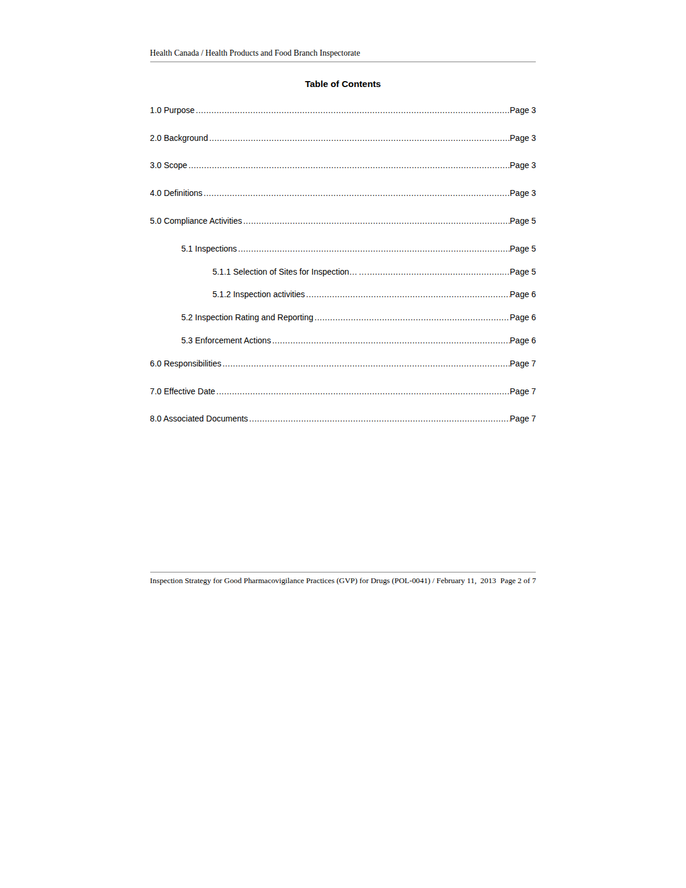Health Canada / Health Products and Food Branch Inspectorate
Table of Contents
1.0 Purpose ................................................................................................................................................. Page 3
2.0 Background .......................................................................................................................................... Page 3
3.0 Scope .................................................................................................................................................... Page 3
4.0 Definitions ........................................................................................................................................... Page 3
5.0 Compliance Activities ......................................................................................................................... Page 5
5.1 Inspections ......................................................................................................................................... Page 5
5.1.1 Selection of Sites for Inspection… …........................................................................................... …Page 5
5.1.2 Inspection activities ............................................................................................................. Page 6
5.2 Inspection Rating and Reporting ....................................................................................................... Page 6
5.3 Enforcement Actions ............................................................................................................................. Page 6
6.0 Responsibilities ..................................................................................................................................... Page 7
7.0 Effective Date ....................................................................................................................................... Page 7
8.0 Associated Documents ....................................................................................................................... Page 7
Inspection Strategy for Good Pharmacovigilance Practices (GVP) for Drugs (POL-0041) / February 11, 2013 Page 2 of 7